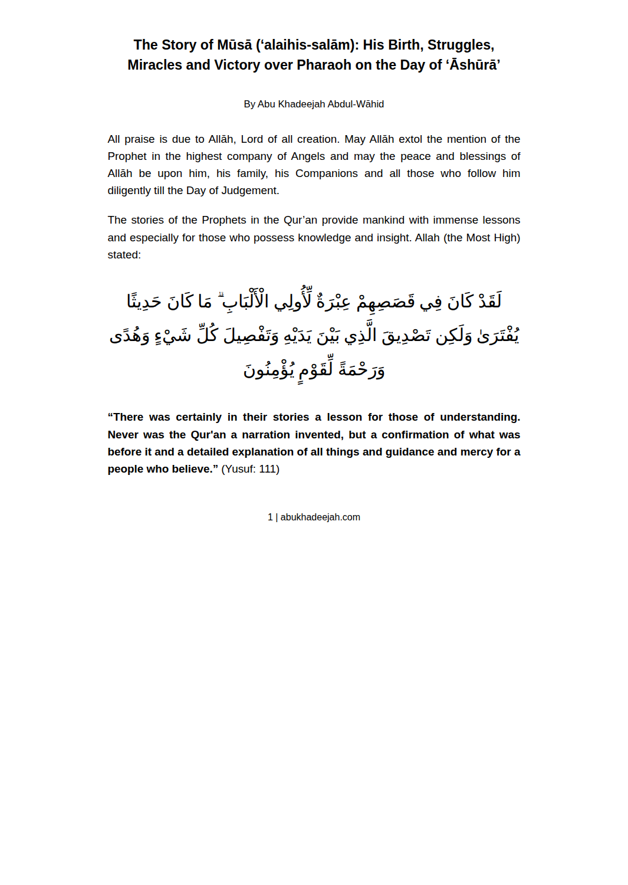The Story of Mūsā (‘alaihis-salām): His Birth, Struggles, Miracles and Victory over Pharaoh on the Day of ‘Āshūrā’
By Abu Khadeejah Abdul-Wāhid
All praise is due to Allāh, Lord of all creation. May Allāh extol the mention of the Prophet in the highest company of Angels and may the peace and blessings of Allāh be upon him, his family, his Companions and all those who follow him diligently till the Day of Judgement.
The stories of the Prophets in the Qur’an provide mankind with immense lessons and especially for those who possess knowledge and insight. Allah (the Most High) stated:
لَقَدْ كَانَ فِي قَصَصِهِمْ عِبْرَةٌ لِّأُولِي الْأَلْبَابِ ۗ مَا كَانَ حَدِيثًا يُفْتَرَىٰ وَلَكِن تَصْدِيقَ الَّذِي بَيْنَ يَدَيْهِ وَتَفْصِيلَ كُلِّ شَيْءٍ وَهُدًى وَرَحْمَةً لِّقَوْمٍ يُؤْمِنُونَ
“There was certainly in their stories a lesson for those of understanding. Never was the Qur'an a narration invented, but a confirmation of what was before it and a detailed explanation of all things and guidance and mercy for a people who believe.” (Yusuf: 111)
1 | abukhadeejah.com